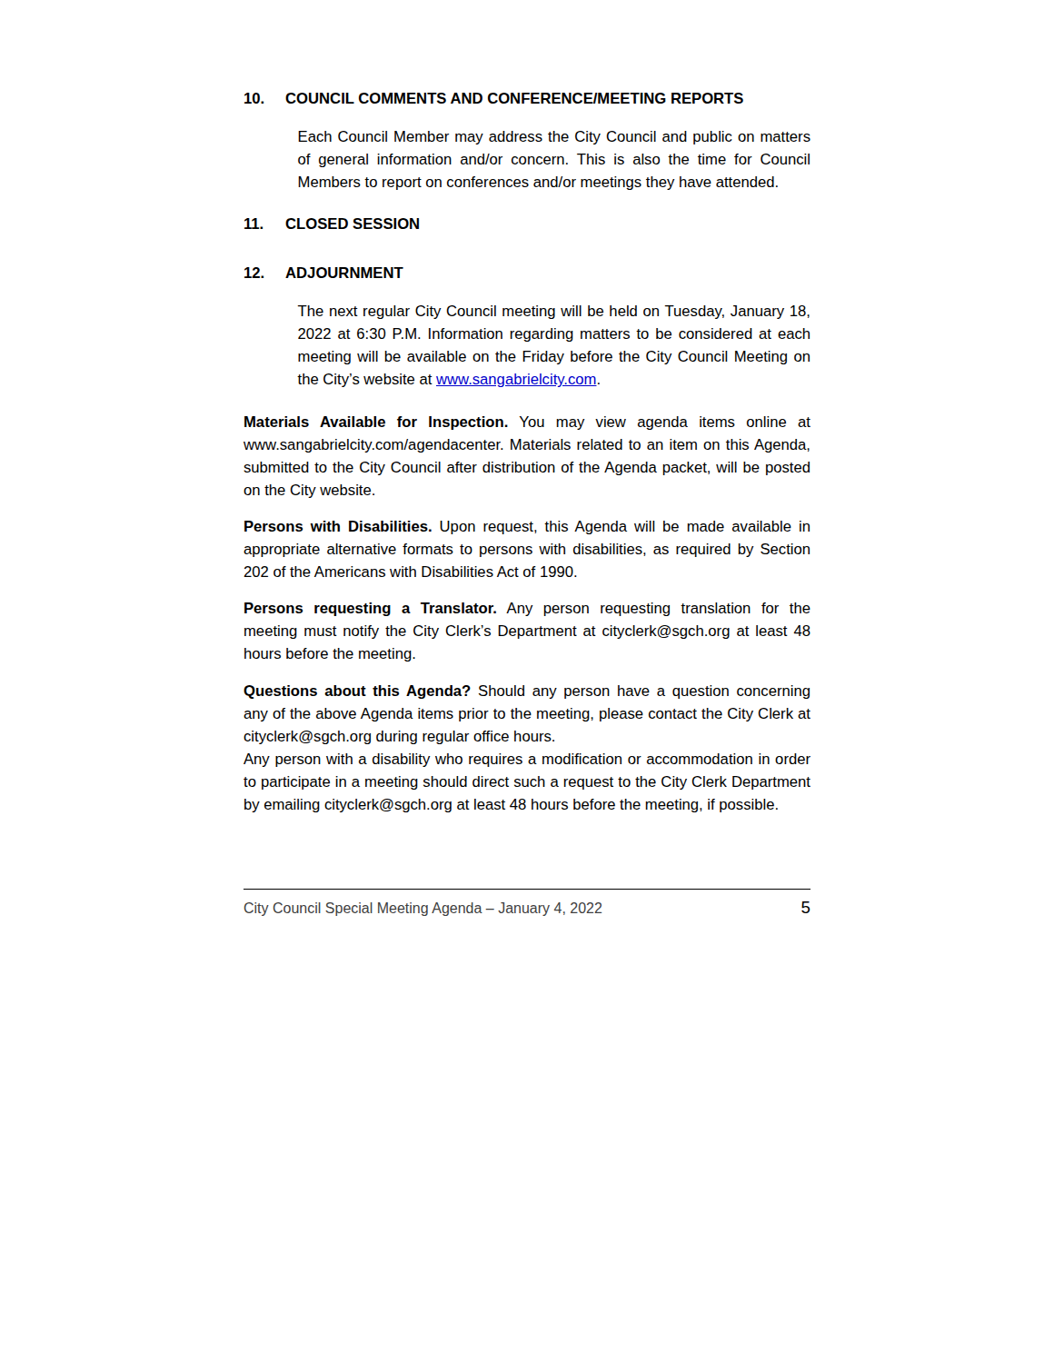10. COUNCIL COMMENTS AND CONFERENCE/MEETING REPORTS
Each Council Member may address the City Council and public on matters of general information and/or concern. This is also the time for Council Members to report on conferences and/or meetings they have attended.
11. CLOSED SESSION
12. ADJOURNMENT
The next regular City Council meeting will be held on Tuesday, January 18, 2022 at 6:30 P.M. Information regarding matters to be considered at each meeting will be available on the Friday before the City Council Meeting on the City’s website at www.sangabrielcity.com.
Materials Available for Inspection. You may view agenda items online at www.sangabrielcity.com/agendacenter. Materials related to an item on this Agenda, submitted to the City Council after distribution of the Agenda packet, will be posted on the City website.
Persons with Disabilities. Upon request, this Agenda will be made available in appropriate alternative formats to persons with disabilities, as required by Section 202 of the Americans with Disabilities Act of 1990.
Persons requesting a Translator. Any person requesting translation for the meeting must notify the City Clerk’s Department at cityclerk@sgch.org at least 48 hours before the meeting.
Questions about this Agenda? Should any person have a question concerning any of the above Agenda items prior to the meeting, please contact the City Clerk at cityclerk@sgch.org during regular office hours.
Any person with a disability who requires a modification or accommodation in order to participate in a meeting should direct such a request to the City Clerk Department by emailing cityclerk@sgch.org at least 48 hours before the meeting, if possible.
City Council Special Meeting Agenda – January 4, 2022 5